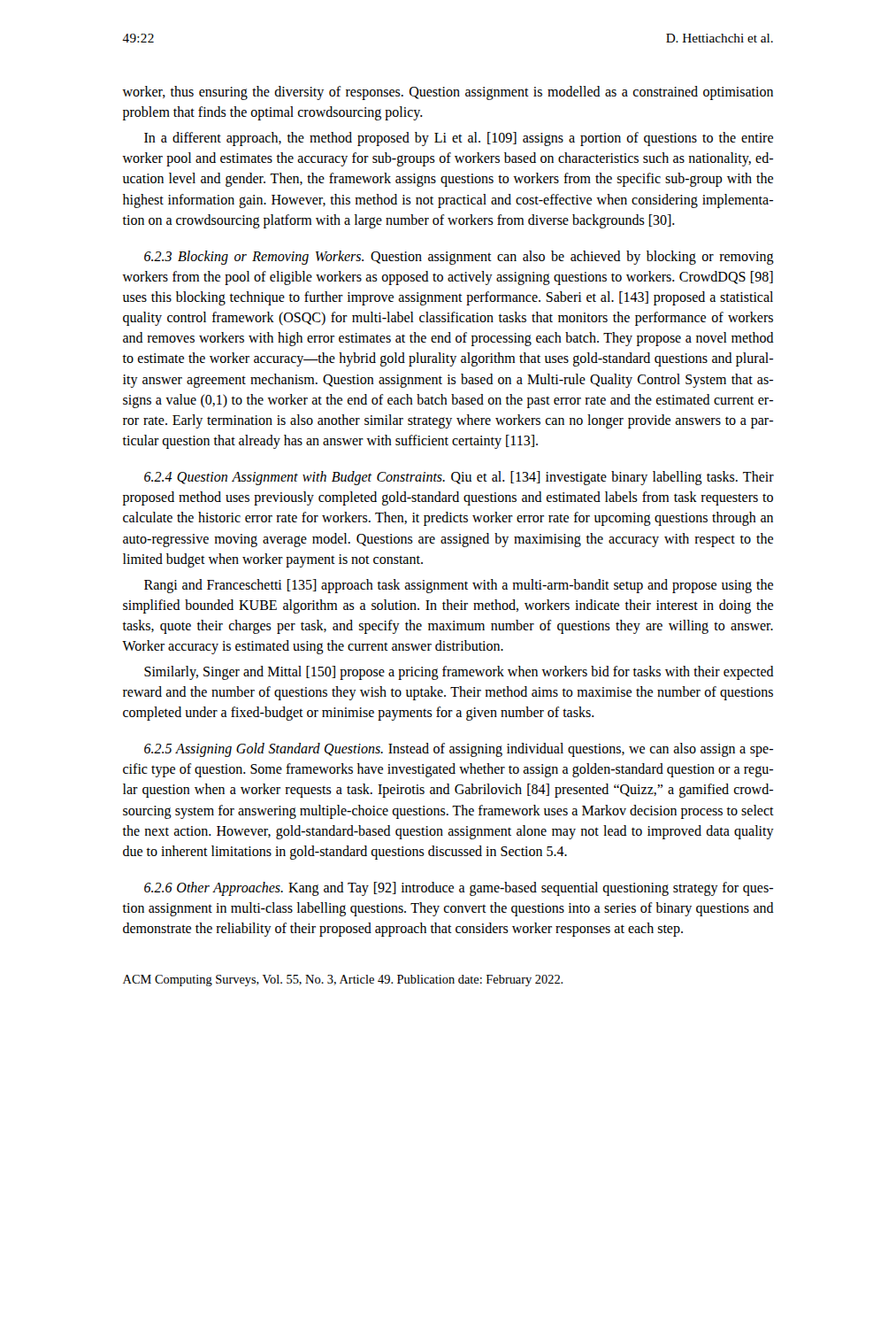49:22 D. Hettiachchi et al.
worker, thus ensuring the diversity of responses. Question assignment is modelled as a constrained optimisation problem that finds the optimal crowdsourcing policy.
In a different approach, the method proposed by Li et al. [109] assigns a portion of questions to the entire worker pool and estimates the accuracy for sub-groups of workers based on characteristics such as nationality, education level and gender. Then, the framework assigns questions to workers from the specific sub-group with the highest information gain. However, this method is not practical and cost-effective when considering implementation on a crowdsourcing platform with a large number of workers from diverse backgrounds [30].
6.2.3 Blocking or Removing Workers. Question assignment can also be achieved by blocking or removing workers from the pool of eligible workers as opposed to actively assigning questions to workers. CrowdDQS [98] uses this blocking technique to further improve assignment performance. Saberi et al. [143] proposed a statistical quality control framework (OSQC) for multi-label classification tasks that monitors the performance of workers and removes workers with high error estimates at the end of processing each batch. They propose a novel method to estimate the worker accuracy—the hybrid gold plurality algorithm that uses gold-standard questions and plurality answer agreement mechanism. Question assignment is based on a Multi-rule Quality Control System that assigns a value (0,1) to the worker at the end of each batch based on the past error rate and the estimated current error rate. Early termination is also another similar strategy where workers can no longer provide answers to a particular question that already has an answer with sufficient certainty [113].
6.2.4 Question Assignment with Budget Constraints. Qiu et al. [134] investigate binary labelling tasks. Their proposed method uses previously completed gold-standard questions and estimated labels from task requesters to calculate the historic error rate for workers. Then, it predicts worker error rate for upcoming questions through an auto-regressive moving average model. Questions are assigned by maximising the accuracy with respect to the limited budget when worker payment is not constant.
Rangi and Franceschetti [135] approach task assignment with a multi-arm-bandit setup and propose using the simplified bounded KUBE algorithm as a solution. In their method, workers indicate their interest in doing the tasks, quote their charges per task, and specify the maximum number of questions they are willing to answer. Worker accuracy is estimated using the current answer distribution.
Similarly, Singer and Mittal [150] propose a pricing framework when workers bid for tasks with their expected reward and the number of questions they wish to uptake. Their method aims to maximise the number of questions completed under a fixed-budget or minimise payments for a given number of tasks.
6.2.5 Assigning Gold Standard Questions. Instead of assigning individual questions, we can also assign a specific type of question. Some frameworks have investigated whether to assign a golden-standard question or a regular question when a worker requests a task. Ipeirotis and Gabrilovich [84] presented “Quizz,” a gamified crowdsourcing system for answering multiple-choice questions. The framework uses a Markov decision process to select the next action. However, gold-standard-based question assignment alone may not lead to improved data quality due to inherent limitations in gold-standard questions discussed in Section 5.4.
6.2.6 Other Approaches. Kang and Tay [92] introduce a game-based sequential questioning strategy for question assignment in multi-class labelling questions. They convert the questions into a series of binary questions and demonstrate the reliability of their proposed approach that considers worker responses at each step.
ACM Computing Surveys, Vol. 55, No. 3, Article 49. Publication date: February 2022.